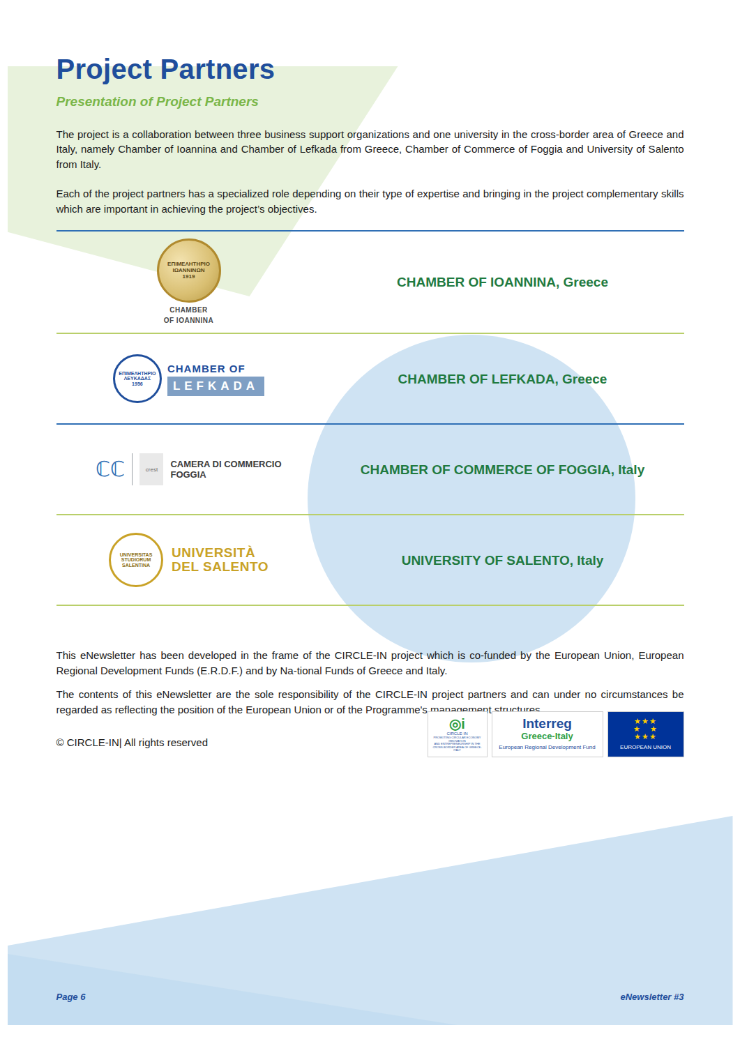Project Partners
Presentation of Project Partners
The project is a collaboration between three business support organizations and one university in the cross-border area of Greece and Italy, namely Chamber of Ioannina and Chamber of Lefkada from Greece, Chamber of Commerce of Foggia and University of Salento from Italy.
Each of the project partners has a specialized role depending on their type of expertise and bringing in the project complementary skills which are important in achieving the project’s objectives.
| ΕΠΙΜΕΛΗΤΗΡΙΟ ΙΩΑΝΝΙΝΩΝ 1919 CHAMBER OF IOANNINA | CHAMBER OF IOANNINA, Greece |
| ΕΠΙΜΕΛΗΤΗΡΙΟ ΛΕΥΚΑΔΑΣ 1956 CHAMBER OF LEFKADA | CHAMBER OF LEFKADA, Greece |
| ℂℂ crest CAMERA DI COMMERCIO FOGGIA | CHAMBER OF COMMERCE OF FOGGIA, Italy |
| UNIVERSITAS STUDIORUM SALENTINA UNIVERSITÀ DEL SALENTO | UNIVERSITY OF SALENTO, Italy |
This eNewsletter has been developed in the frame of the CIRCLE-IN project which is co-funded by the European Union, European Regional Development Funds (E.R.D.F.) and by Na-tional Funds of Greece and Italy.
The contents of this eNewsletter are the sole responsibility of the CIRCLE-IN project partners and can under no circumstances be regarded as reflecting the position of the European Union or of the Programme's management structures.
© CIRCLE-IN| All rights reserved
◎i
CIRCLE·IN
PROMOTING CIRCULAR ECONOMY INNOVATION
AND ENTREPRENEURSHIP IN THE CROSS-BORDER AREA OF GREECE-ITALY
Interreg
Greece-Italy
European Regional Development Fund
★★★
★ ★
★★★
EUROPEAN UNION
Page 6 eNewsletter #3